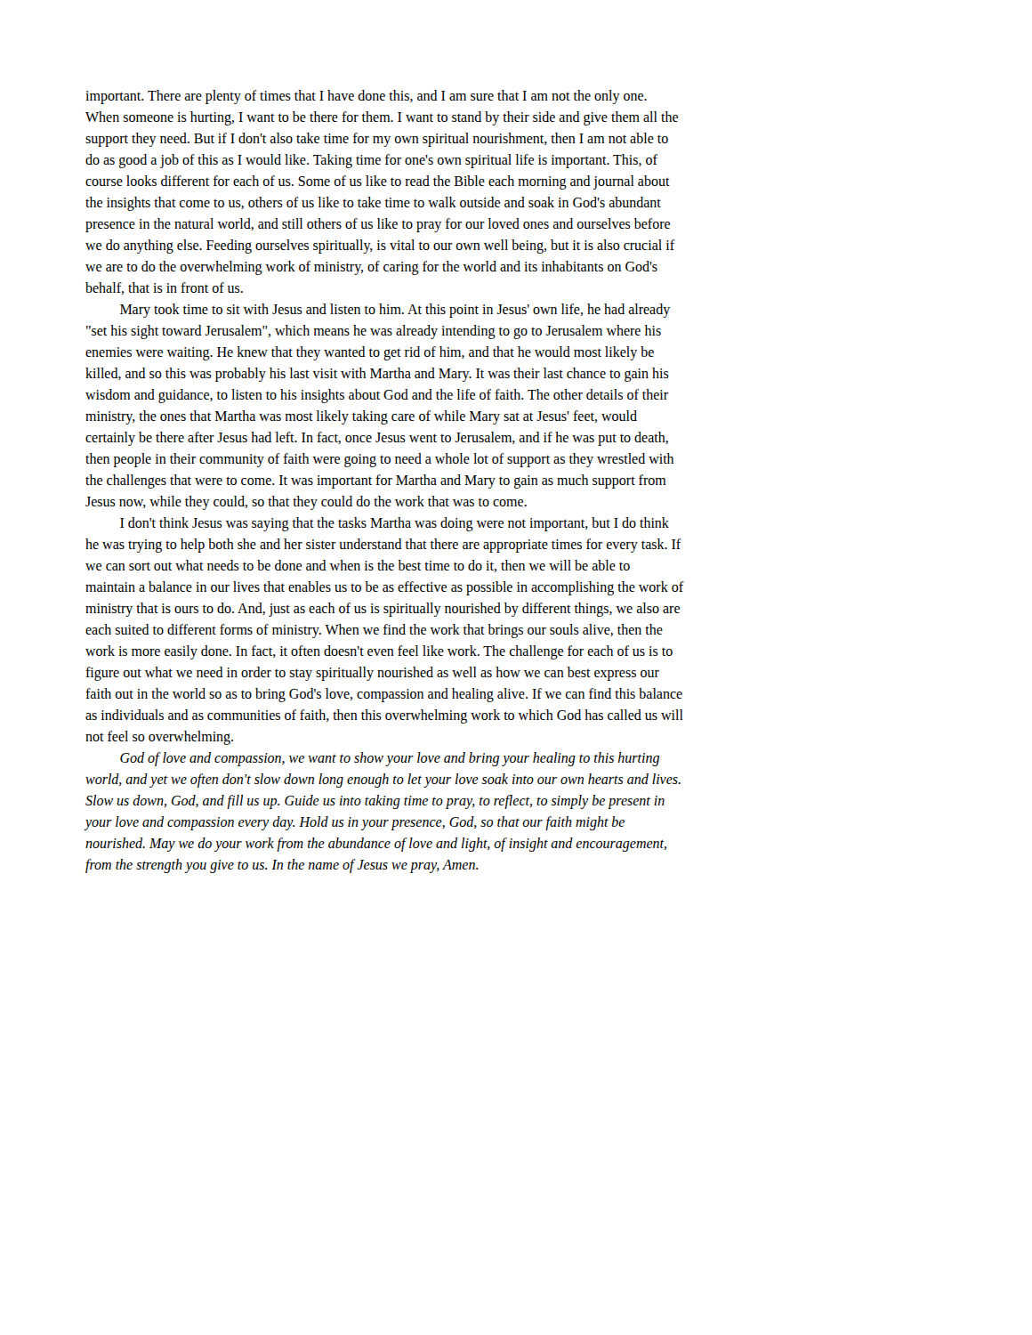important. There are plenty of times that I have done this, and I am sure that I am not the only one. When someone is hurting, I want to be there for them. I want to stand by their side and give them all the support they need. But if I don't also take time for my own spiritual nourishment, then I am not able to do as good a job of this as I would like. Taking time for one's own spiritual life is important. This, of course looks different for each of us. Some of us like to read the Bible each morning and journal about the insights that come to us, others of us like to take time to walk outside and soak in God's abundant presence in the natural world, and still others of us like to pray for our loved ones and ourselves before we do anything else. Feeding ourselves spiritually, is vital to our own well being, but it is also crucial if we are to do the overwhelming work of ministry, of caring for the world and its inhabitants on God's behalf, that is in front of us.
Mary took time to sit with Jesus and listen to him. At this point in Jesus' own life, he had already "set his sight toward Jerusalem", which means he was already intending to go to Jerusalem where his enemies were waiting. He knew that they wanted to get rid of him, and that he would most likely be killed, and so this was probably his last visit with Martha and Mary. It was their last chance to gain his wisdom and guidance, to listen to his insights about God and the life of faith. The other details of their ministry, the ones that Martha was most likely taking care of while Mary sat at Jesus' feet, would certainly be there after Jesus had left. In fact, once Jesus went to Jerusalem, and if he was put to death, then people in their community of faith were going to need a whole lot of support as they wrestled with the challenges that were to come. It was important for Martha and Mary to gain as much support from Jesus now, while they could, so that they could do the work that was to come.
I don't think Jesus was saying that the tasks Martha was doing were not important, but I do think he was trying to help both she and her sister understand that there are appropriate times for every task. If we can sort out what needs to be done and when is the best time to do it, then we will be able to maintain a balance in our lives that enables us to be as effective as possible in accomplishing the work of ministry that is ours to do. And, just as each of us is spiritually nourished by different things, we also are each suited to different forms of ministry. When we find the work that brings our souls alive, then the work is more easily done. In fact, it often doesn't even feel like work. The challenge for each of us is to figure out what we need in order to stay spiritually nourished as well as how we can best express our faith out in the world so as to bring God's love, compassion and healing alive. If we can find this balance as individuals and as communities of faith, then this overwhelming work to which God has called us will not feel so overwhelming.
God of love and compassion, we want to show your love and bring your healing to this hurting world, and yet we often don't slow down long enough to let your love soak into our own hearts and lives. Slow us down, God, and fill us up. Guide us into taking time to pray, to reflect, to simply be present in your love and compassion every day. Hold us in your presence, God, so that our faith might be nourished. May we do your work from the abundance of love and light, of insight and encouragement, from the strength you give to us. In the name of Jesus we pray, Amen.